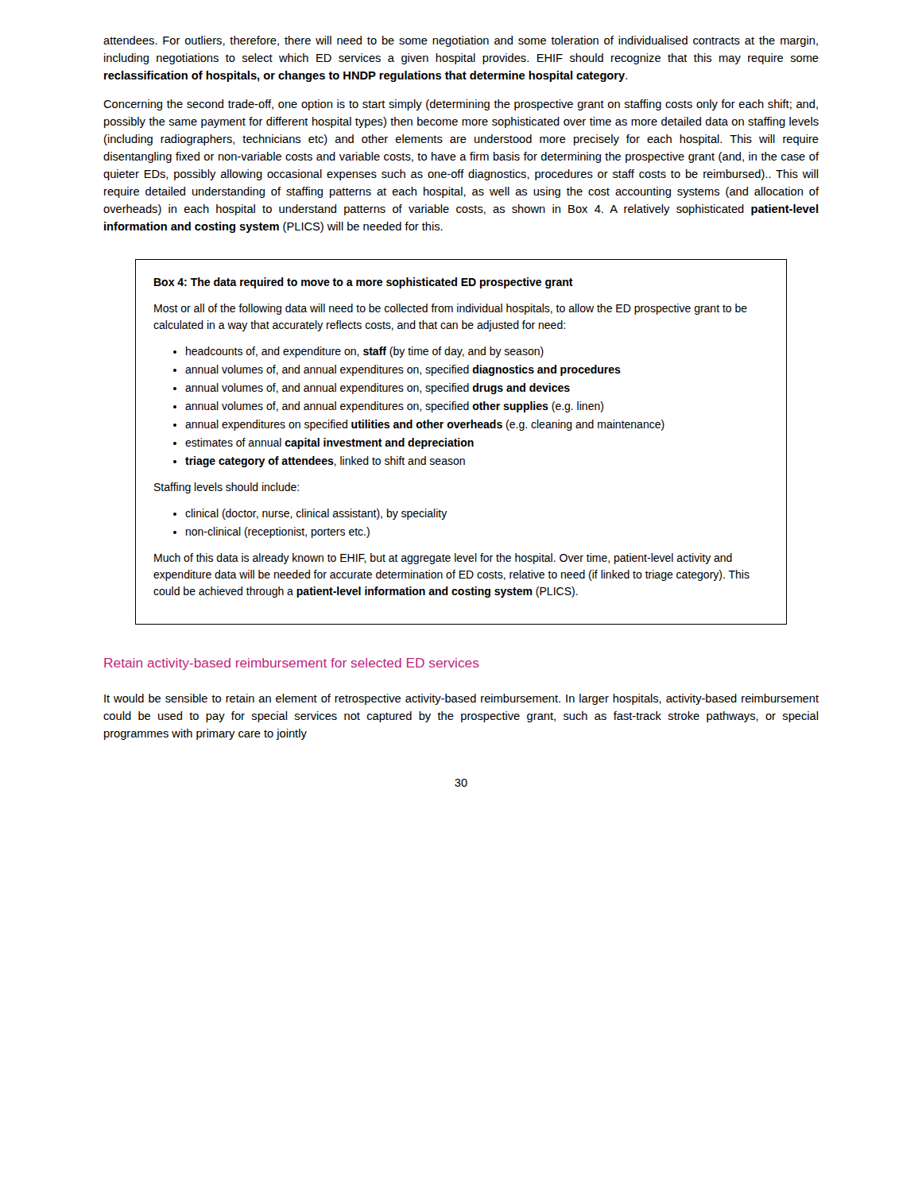attendees. For outliers, therefore, there will need to be some negotiation and some toleration of individualised contracts at the margin, including negotiations to select which ED services a given hospital provides. EHIF should recognize that this may require some reclassification of hospitals, or changes to HNDP regulations that determine hospital category.
Concerning the second trade-off, one option is to start simply (determining the prospective grant on staffing costs only for each shift; and, possibly the same payment for different hospital types) then become more sophisticated over time as more detailed data on staffing levels (including radiographers, technicians etc) and other elements are understood more precisely for each hospital. This will require disentangling fixed or non-variable costs and variable costs, to have a firm basis for determining the prospective grant (and, in the case of quieter EDs, possibly allowing occasional expenses such as one-off diagnostics, procedures or staff costs to be reimbursed).. This will require detailed understanding of staffing patterns at each hospital, as well as using the cost accounting systems (and allocation of overheads) in each hospital to understand patterns of variable costs, as shown in Box 4. A relatively sophisticated patient-level information and costing system (PLICS) will be needed for this.
Box 4: The data required to move to a more sophisticated ED prospective grant
Most or all of the following data will need to be collected from individual hospitals, to allow the ED prospective grant to be calculated in a way that accurately reflects costs, and that can be adjusted for need:
headcounts of, and expenditure on, staff (by time of day, and by season)
annual volumes of, and annual expenditures on, specified diagnostics and procedures
annual volumes of, and annual expenditures on, specified drugs and devices
annual volumes of, and annual expenditures on, specified other supplies (e.g. linen)
annual expenditures on specified utilities and other overheads (e.g. cleaning and maintenance)
estimates of annual capital investment and depreciation
triage category of attendees, linked to shift and season
Staffing levels should include:
clinical (doctor, nurse, clinical assistant), by speciality
non-clinical (receptionist, porters etc.)
Much of this data is already known to EHIF, but at aggregate level for the hospital. Over time, patient-level activity and expenditure data will be needed for accurate determination of ED costs, relative to need (if linked to triage category). This could be achieved through a patient-level information and costing system (PLICS).
Retain activity-based reimbursement for selected ED services
It would be sensible to retain an element of retrospective activity-based reimbursement. In larger hospitals, activity-based reimbursement could be used to pay for special services not captured by the prospective grant, such as fast-track stroke pathways, or special programmes with primary care to jointly
30